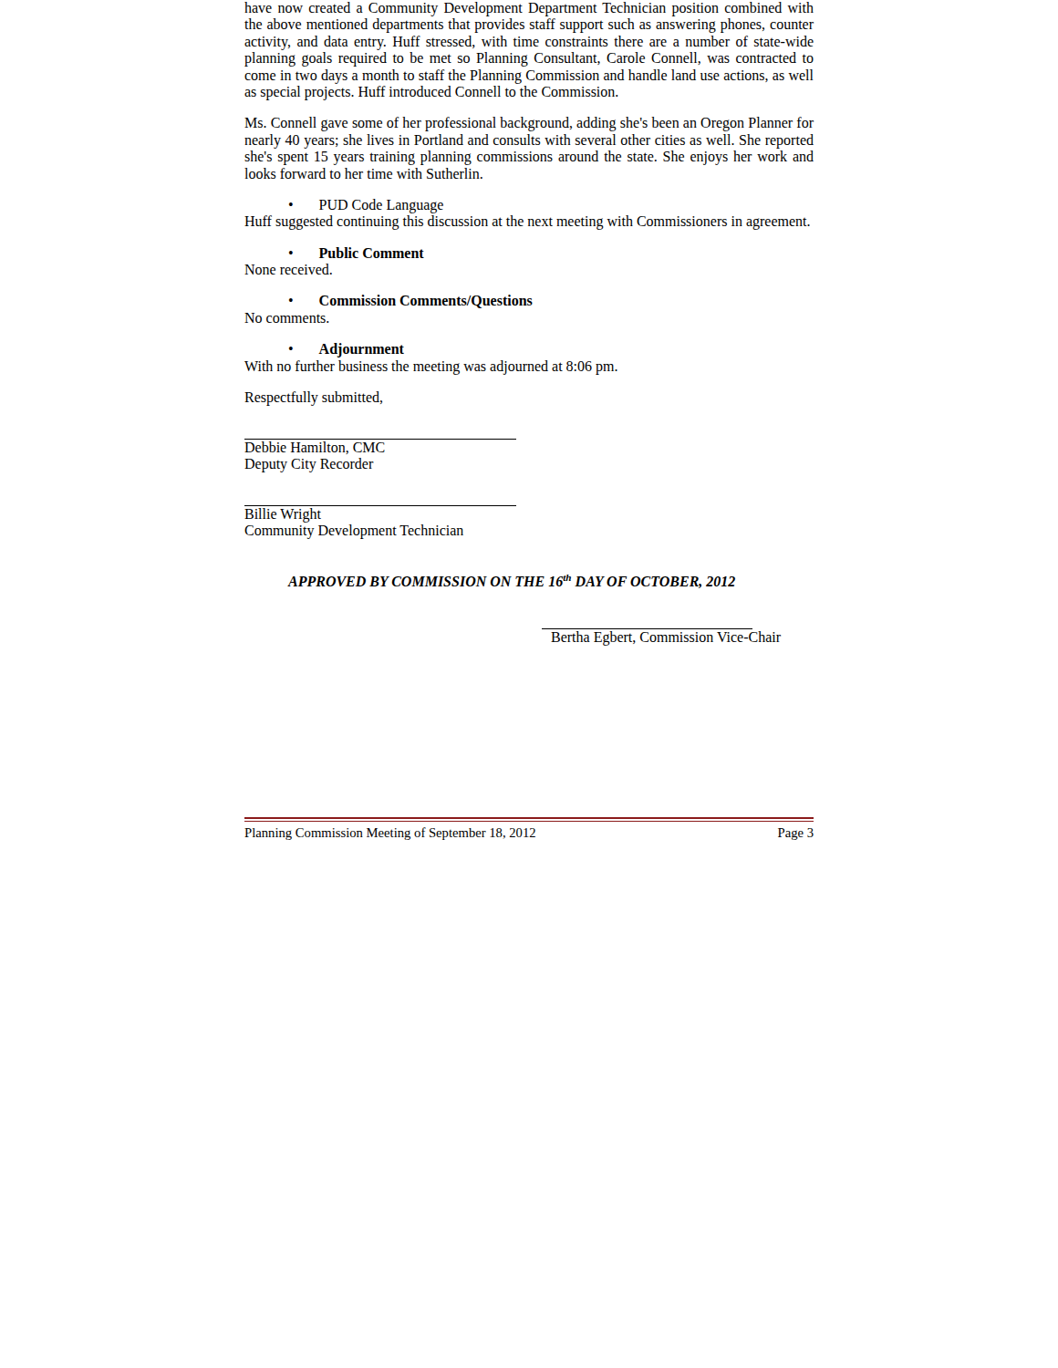have now created a Community Development Department Technician position combined with the above mentioned departments that provides staff support such as answering phones, counter activity, and data entry. Huff stressed, with time constraints there are a number of state-wide planning goals required to be met so Planning Consultant, Carole Connell, was contracted to come in two days a month to staff the Planning Commission and handle land use actions, as well as special projects. Huff introduced Connell to the Commission.
Ms. Connell gave some of her professional background, adding she's been an Oregon Planner for nearly 40 years; she lives in Portland and consults with several other cities as well. She reported she's spent 15 years training planning commissions around the state. She enjoys her work and looks forward to her time with Sutherlin.
•PUD Code Language
Huff suggested continuing this discussion at the next meeting with Commissioners in agreement.
•Public Comment
None received.
•Commission Comments/Questions
No comments.
•Adjournment
With no further business the meeting was adjourned at 8:06 pm.
Respectfully submitted,
Debbie Hamilton, CMC
Deputy City Recorder
Billie Wright
Community Development Technician
APPROVED BY COMMISSION ON THE 16th DAY OF OCTOBER, 2012
Bertha Egbert, Commission Vice-Chair
Planning Commission Meeting of September 18, 2012 Page 3